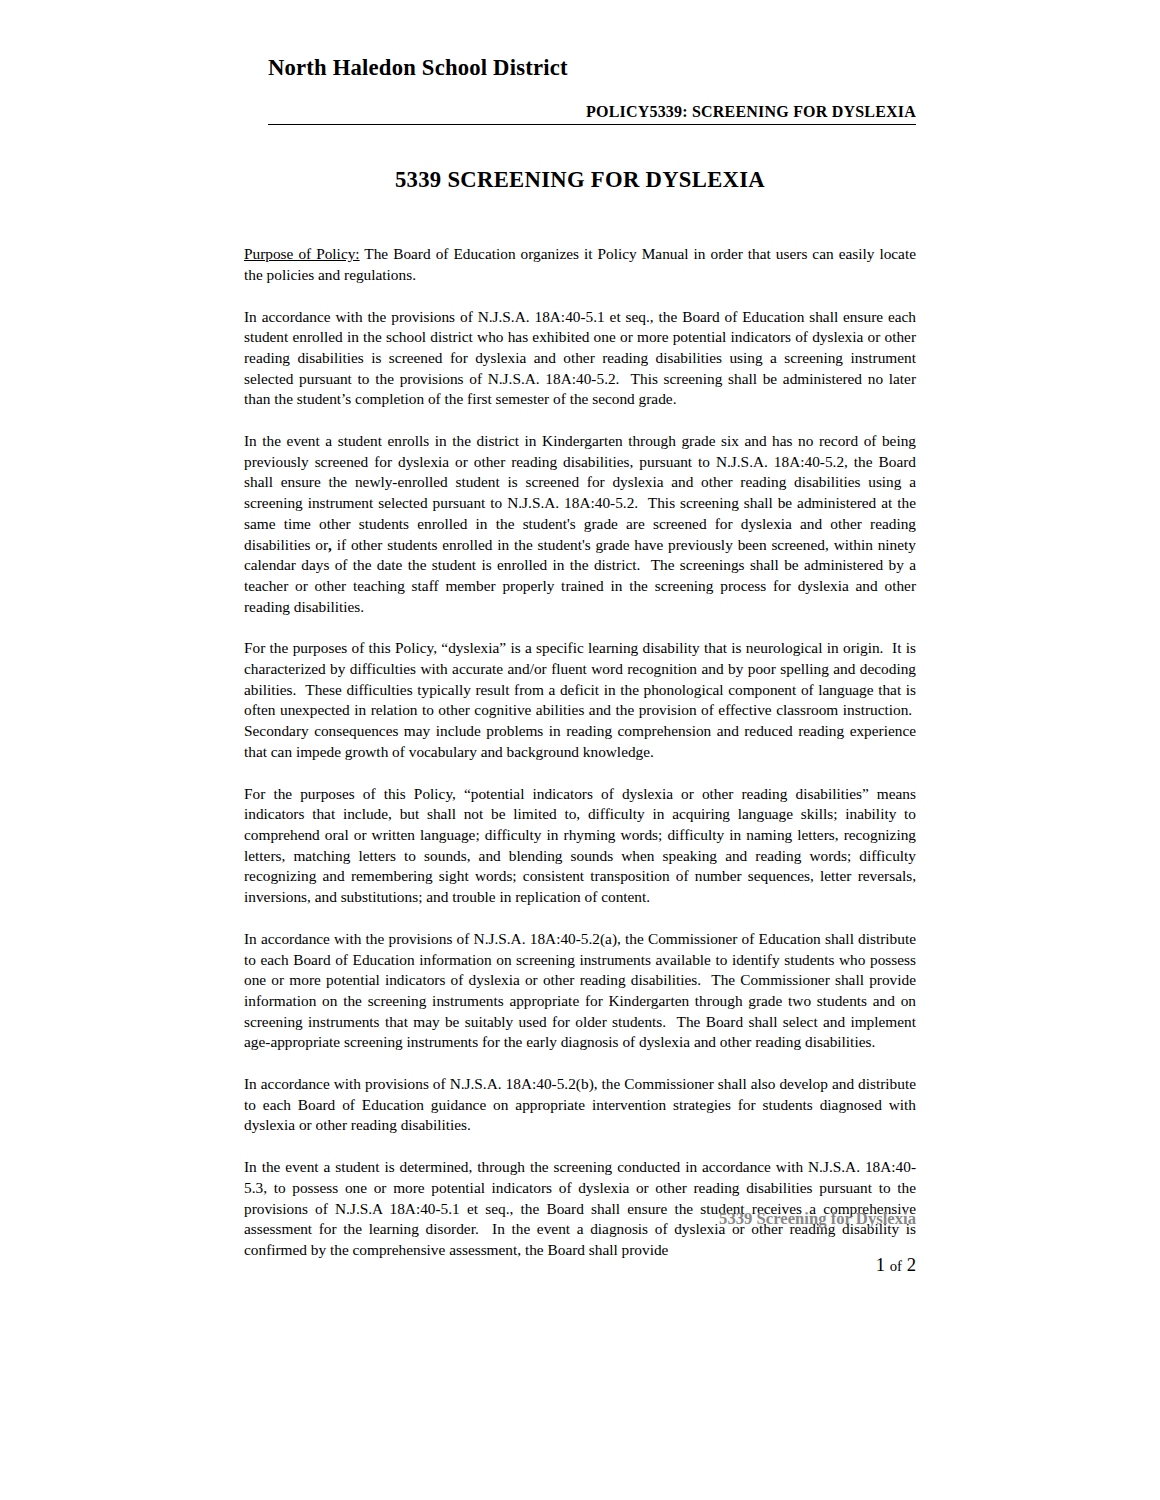North Haledon School District
POLICY5339: SCREENING FOR DYSLEXIA
5339 SCREENING FOR DYSLEXIA
Purpose of Policy: The Board of Education organizes it Policy Manual in order that users can easily locate the policies and regulations.
In accordance with the provisions of N.J.S.A. 18A:40-5.1 et seq., the Board of Education shall ensure each student enrolled in the school district who has exhibited one or more potential indicators of dyslexia or other reading disabilities is screened for dyslexia and other reading disabilities using a screening instrument selected pursuant to the provisions of N.J.S.A. 18A:40-5.2. This screening shall be administered no later than the student’s completion of the first semester of the second grade.
In the event a student enrolls in the district in Kindergarten through grade six and has no record of being previously screened for dyslexia or other reading disabilities, pursuant to N.J.S.A. 18A:40-5.2, the Board shall ensure the newly-enrolled student is screened for dyslexia and other reading disabilities using a screening instrument selected pursuant to N.J.S.A. 18A:40-5.2. This screening shall be administered at the same time other students enrolled in the student's grade are screened for dyslexia and other reading disabilities or, if other students enrolled in the student's grade have previously been screened, within ninety calendar days of the date the student is enrolled in the district. The screenings shall be administered by a teacher or other teaching staff member properly trained in the screening process for dyslexia and other reading disabilities.
For the purposes of this Policy, “dyslexia” is a specific learning disability that is neurological in origin. It is characterized by difficulties with accurate and/or fluent word recognition and by poor spelling and decoding abilities. These difficulties typically result from a deficit in the phonological component of language that is often unexpected in relation to other cognitive abilities and the provision of effective classroom instruction. Secondary consequences may include problems in reading comprehension and reduced reading experience that can impede growth of vocabulary and background knowledge.
For the purposes of this Policy, “potential indicators of dyslexia or other reading disabilities” means indicators that include, but shall not be limited to, difficulty in acquiring language skills; inability to comprehend oral or written language; difficulty in rhyming words; difficulty in naming letters, recognizing letters, matching letters to sounds, and blending sounds when speaking and reading words; difficulty recognizing and remembering sight words; consistent transposition of number sequences, letter reversals, inversions, and substitutions; and trouble in replication of content.
In accordance with the provisions of N.J.S.A. 18A:40-5.2(a), the Commissioner of Education shall distribute to each Board of Education information on screening instruments available to identify students who possess one or more potential indicators of dyslexia or other reading disabilities. The Commissioner shall provide information on the screening instruments appropriate for Kindergarten through grade two students and on screening instruments that may be suitably used for older students. The Board shall select and implement age-appropriate screening instruments for the early diagnosis of dyslexia and other reading disabilities.
In accordance with provisions of N.J.S.A. 18A:40-5.2(b), the Commissioner shall also develop and distribute to each Board of Education guidance on appropriate intervention strategies for students diagnosed with dyslexia or other reading disabilities.
In the event a student is determined, through the screening conducted in accordance with N.J.S.A. 18A:40-5.3, to possess one or more potential indicators of dyslexia or other reading disabilities pursuant to the provisions of N.J.S.A 18A:40-5.1 et seq., the Board shall ensure the student receives a comprehensive assessment for the learning disorder. In the event a diagnosis of dyslexia or other reading disability is confirmed by the comprehensive assessment, the Board shall provide
5339 Screening for Dyslexia
1 of 2